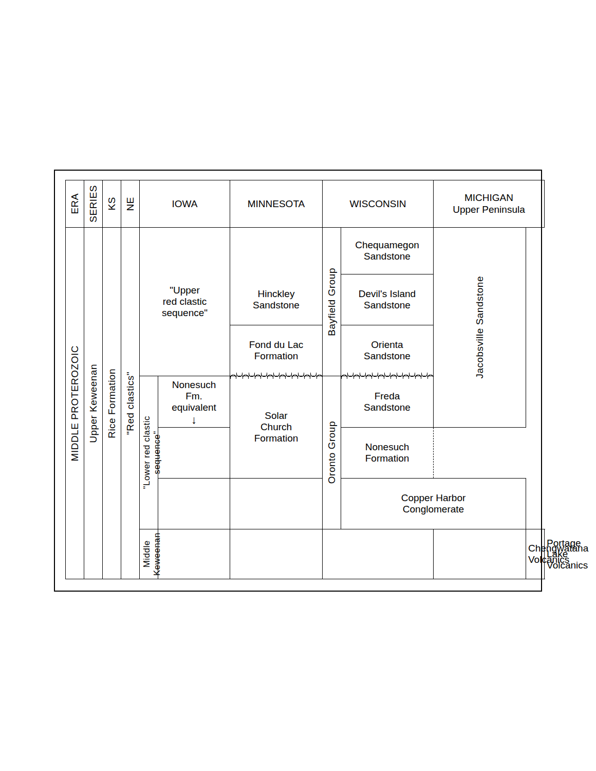| ERA | SERIES | KS | NE | IOWA | MINNESOTA | WISCONSIN | MICHIGAN Upper Peninsula |
| MIDDLE PROTEROZOIC | Upper Keweenan | Rice Formation | "Red clastics" | "Upper red clastic sequence" | | Bayfield Group | Chequamegon Sandstone | Jacobsville Sandstone |
| Hinckley Sandstone | Devil's Island Sandstone |
| Fond du Lac Formation | Orienta Sandstone |
| "Lower red clastic sequence" | Nonesuch Fm. equivalent ↓ | Solar Church Formation | Oronto Group | Freda Sandstone |
| | Nonesuch Formation |
| | | Copper Harbor Conglomerate |
| Middle Keweenan | | | | | Chengwatana Volcanics | Portage Lake Volcanics |